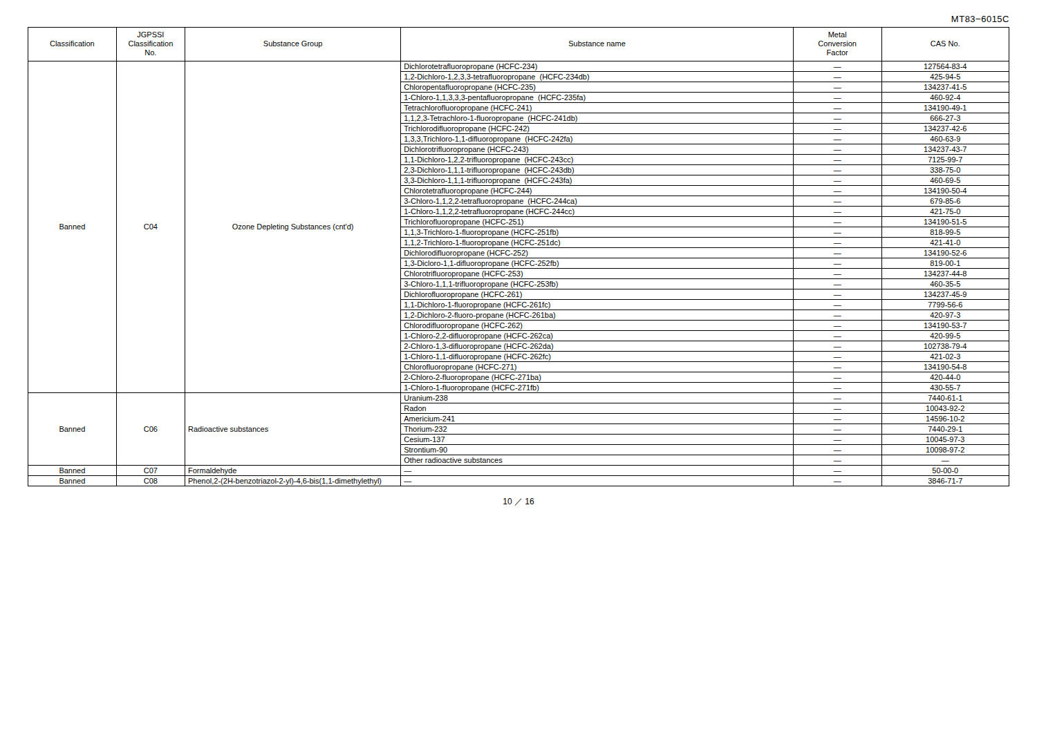MT83−6015C
| Classification | JGPSSI Classification No. | Substance Group | Substance name | Metal Conversion Factor | CAS No. |
| --- | --- | --- | --- | --- | --- |
| Banned | C04 | Ozone Depleting Substances (cnt'd) | Dichlorotetrafluoropropane (HCFC-234) | — | 127564-83-4 |
| 1,2-Dichloro-1,2,3,3-tetrafluoropropane (HCFC-234db) | — | 425-94-5 |
| Chloropentafluoropropane (HCFC-235) | — | 134237-41-5 |
| 1-Chloro-1,1,3,3,3-pentafluoropropane (HCFC-235fa) | — | 460-92-4 |
| Tetrachlorofluoropropane (HCFC-241) | — | 134190-49-1 |
| 1,1,2,3-Tetrachloro-1-fluoropropane (HCFC-241db) | — | 666-27-3 |
| Trichlorodifluoropropane (HCFC-242) | — | 134237-42-6 |
| 1,3,3,Trichloro-1,1-difluoropropane (HCFC-242fa) | — | 460-63-9 |
| Dichlorotrifluoropropane (HCFC-243) | — | 134237-43-7 |
| 1,1-Dichloro-1,2,2-trifluoropropane (HCFC-243cc) | — | 7125-99-7 |
| 2,3-Dichloro-1,1,1-trifluoropropane (HCFC-243db) | — | 338-75-0 |
| 3,3-Dichloro-1,1,1-trifluoropropane (HCFC-243fa) | — | 460-69-5 |
| Chlorotetrafluoropropane (HCFC-244) | — | 134190-50-4 |
| 3-Chloro-1,1,2,2-tetrafluoropropane (HCFC-244ca) | — | 679-85-6 |
| 1-Chloro-1,1,2,2-tetrafluoropropane (HCFC-244cc) | — | 421-75-0 |
| Trichlorofluoropropane (HCFC-251) | — | 134190-51-5 |
| 1,1,3-Trichloro-1-fluoropropane (HCFC-251fb) | — | 818-99-5 |
| 1,1,2-Trichloro-1-fluoropropane (HCFC-251dc) | — | 421-41-0 |
| Dichlorodifluoropropane (HCFC-252) | — | 134190-52-6 |
| 1,3-Dicloro-1,1-difluoropropane (HCFC-252fb) | — | 819-00-1 |
| Chlorotrifluoropropane (HCFC-253) | — | 134237-44-8 |
| 3-Chloro-1,1,1-trifluoropropane (HCFC-253fb) | — | 460-35-5 |
| Dichlorofluoropropane (HCFC-261) | — | 134237-45-9 |
| 1,1-Dichloro-1-fluoropropane (HCFC-261fc) | — | 7799-56-6 |
| 1,2-Dichloro-2-fluoro-propane (HCFC-261ba) | — | 420-97-3 |
| Chlorodifluoropropane (HCFC-262) | — | 134190-53-7 |
| 1-Chloro-2,2-difluoropropane (HCFC-262ca) | — | 420-99-5 |
| 2-Chloro-1,3-difluoropropane (HCFC-262da) | — | 102738-79-4 |
| 1-Chloro-1,1-difluoropropane (HCFC-262fc) | — | 421-02-3 |
| Chlorofluoropropane (HCFC-271) | — | 134190-54-8 |
| 2-Chloro-2-fluoropropane (HCFC-271ba) | — | 420-44-0 |
| 1-Chloro-1-fluoropropane (HCFC-271fb) | — | 430-55-7 |
| Banned | C06 | Radioactive substances | Uranium-238 | — | 7440-61-1 |
| Radon | — | 10043-92-2 |
| Americium-241 | — | 14596-10-2 |
| Thorium-232 | — | 7440-29-1 |
| Cesium-137 | — | 10045-97-3 |
| Strontium-90 | — | 10098-97-2 |
| Other radioactive substances | — | — |
| Banned | C07 | Formaldehyde | — | — | 50-00-0 |
| Banned | C08 | Phenol,2-(2H-benzotriazol-2-yl)-4,6-bis(1,1-dimethylethyl) | — | — | 3846-71-7 |
10 ／ 16